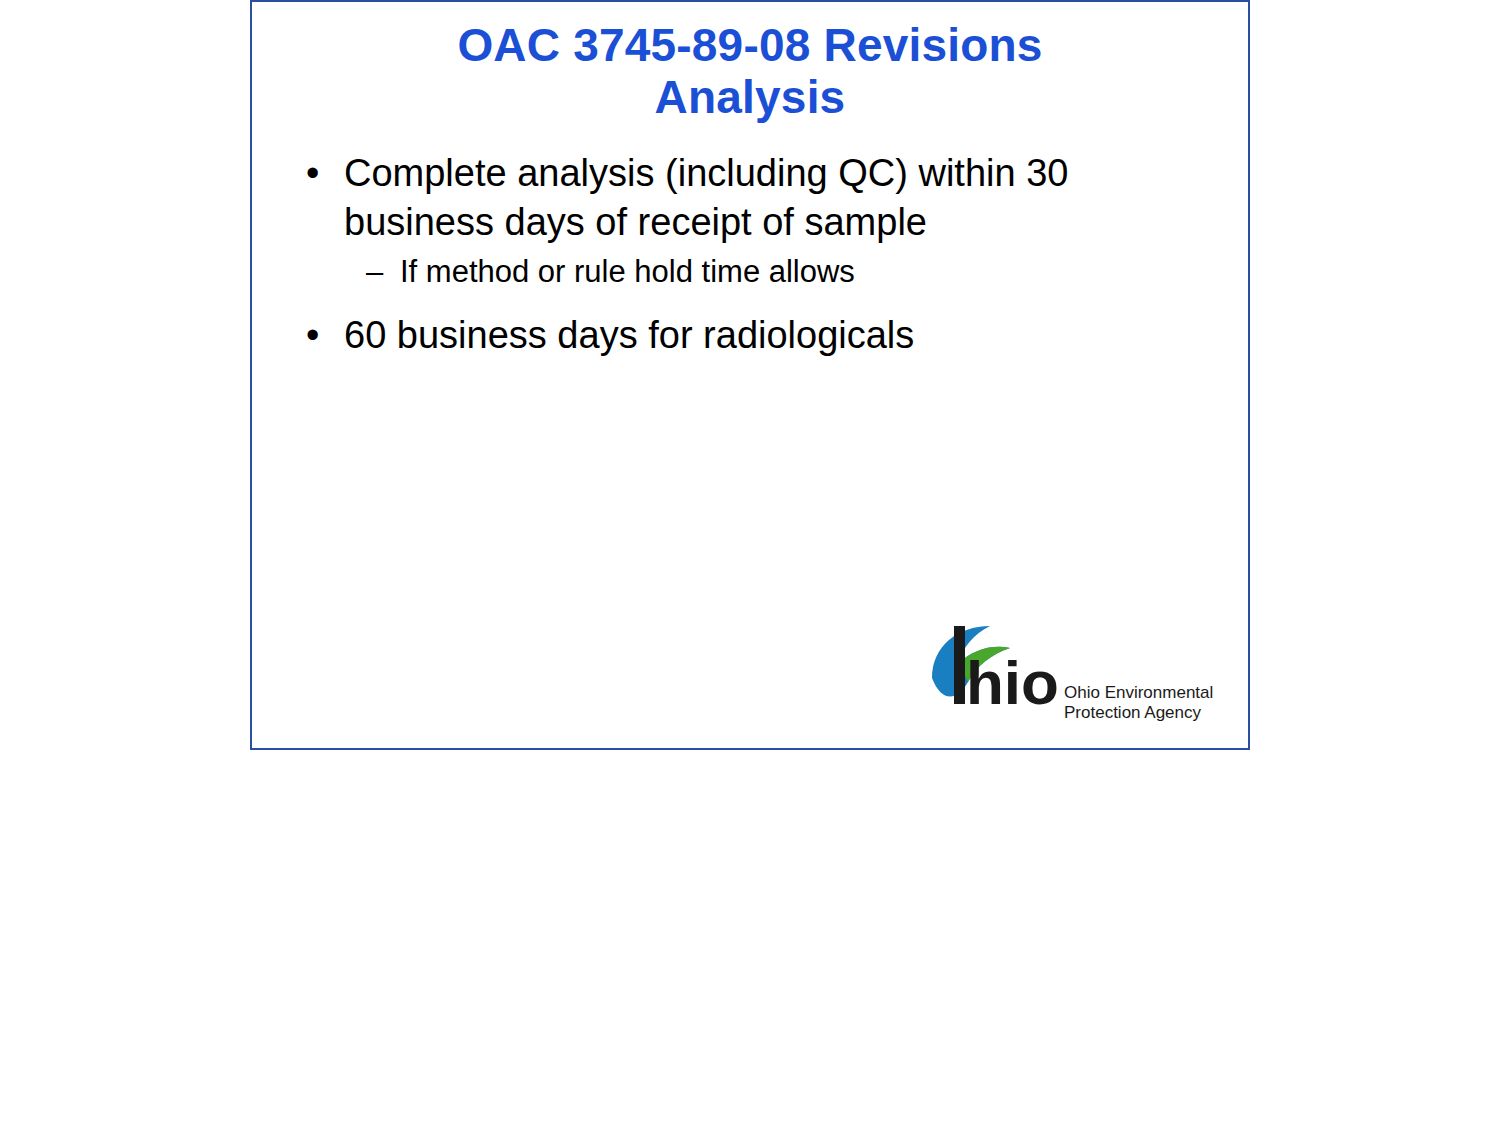OAC 3745-89-08 Revisions
Analysis
Complete analysis (including QC) within 30 business days of receipt of sample
If method or rule hold time allows
60 business days for radiologicals
hio Ohio Environmental Protection Agency